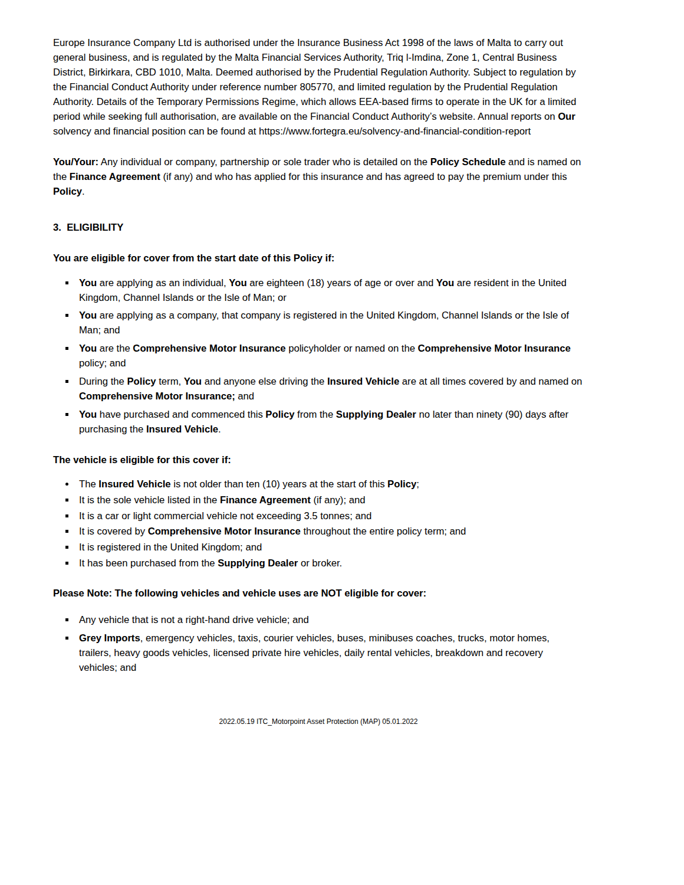Europe Insurance Company Ltd is authorised under the Insurance Business Act 1998 of the laws of Malta to carry out general business, and is regulated by the Malta Financial Services Authority, Triq l-Imdina, Zone 1, Central Business District, Birkirkara, CBD 1010, Malta. Deemed authorised by the Prudential Regulation Authority. Subject to regulation by the Financial Conduct Authority under reference number 805770, and limited regulation by the Prudential Regulation Authority. Details of the Temporary Permissions Regime, which allows EEA-based firms to operate in the UK for a limited period while seeking full authorisation, are available on the Financial Conduct Authority’s website. Annual reports on Our solvency and financial position can be found at https://www.fortegra.eu/solvency-and-financial-condition-report
You/Your: Any individual or company, partnership or sole trader who is detailed on the Policy Schedule and is named on the Finance Agreement (if any) and who has applied for this insurance and has agreed to pay the premium under this Policy.
3. ELIGIBILITY
You are eligible for cover from the start date of this Policy if:
You are applying as an individual, You are eighteen (18) years of age or over and You are resident in the United Kingdom, Channel Islands or the Isle of Man; or
You are applying as a company, that company is registered in the United Kingdom, Channel Islands or the Isle of Man; and
You are the Comprehensive Motor Insurance policyholder or named on the Comprehensive Motor Insurance policy; and
During the Policy term, You and anyone else driving the Insured Vehicle are at all times covered by and named on Comprehensive Motor Insurance; and
You have purchased and commenced this Policy from the Supplying Dealer no later than ninety (90) days after purchasing the Insured Vehicle.
The vehicle is eligible for this cover if:
The Insured Vehicle is not older than ten (10) years at the start of this Policy;
It is the sole vehicle listed in the Finance Agreement (if any); and
It is a car or light commercial vehicle not exceeding 3.5 tonnes; and
It is covered by Comprehensive Motor Insurance throughout the entire policy term; and
It is registered in the United Kingdom; and
It has been purchased from the Supplying Dealer or broker.
Please Note: The following vehicles and vehicle uses are NOT eligible for cover:
Any vehicle that is not a right-hand drive vehicle; and
Grey Imports, emergency vehicles, taxis, courier vehicles, buses, minibuses coaches, trucks, motor homes, trailers, heavy goods vehicles, licensed private hire vehicles, daily rental vehicles, breakdown and recovery vehicles; and
2022.05.19 ITC_Motorpoint Asset Protection (MAP) 05.01.2022